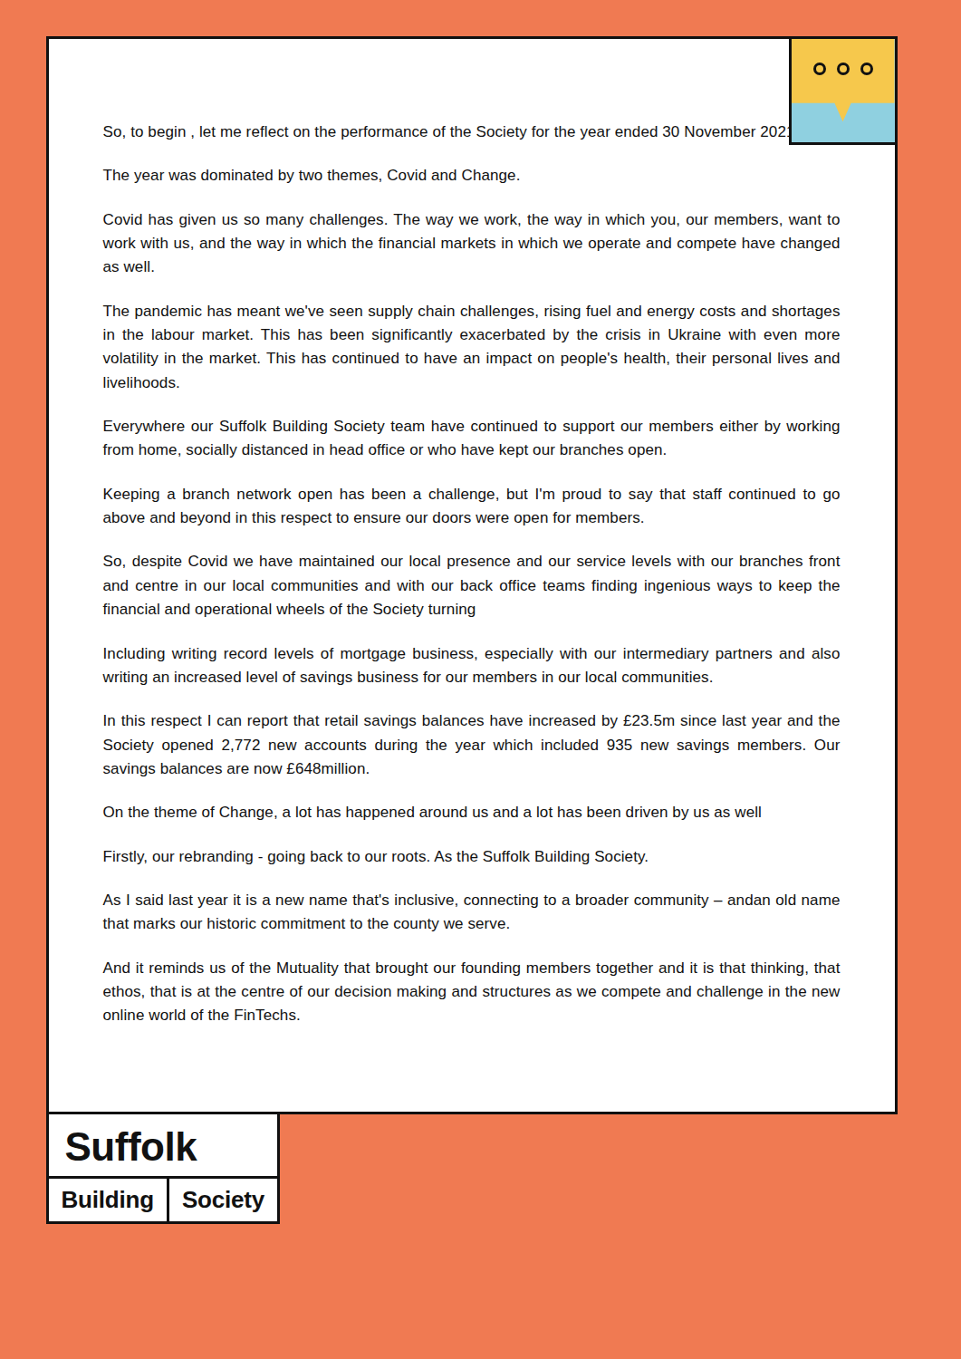So, to begin , let me reflect on the performance of the Society for the year ended 30 November 2021.
The year was dominated by two themes, Covid and Change.
Covid has given us so many challenges. The way we work, the way in which you, our members, want to work with us, and the way in which the financial markets in which we operate and compete have changed as well.
The pandemic has meant we've seen supply chain challenges, rising fuel and energy costs and shortages in the labour market. This has been significantly exacerbated by the crisis in Ukraine with even more volatility in the market. This has continued to have an impact on people's health, their personal lives and livelihoods.
Everywhere our Suffolk Building Society team have continued to support our members either by working from home, socially distanced in head office or who have kept our branches open.
Keeping a branch network open has been a challenge, but I'm proud to say that staff continued to go above and beyond in this respect to ensure our doors were open for members.
So, despite Covid we have maintained our local presence and our service levels with our branches front and centre in our local communities and with our back office teams finding ingenious ways to keep the financial and operational wheels of the Society turning
Including writing record levels of mortgage business, especially with our intermediary partners and also writing an increased level of savings business for our members in our local communities.
In this respect I can report that retail savings balances have increased by £23.5m since last year and the Society opened 2,772 new accounts during the year which included 935 new savings members. Our savings balances are now £648million.
On the theme of Change, a lot has happened around us and a lot has been driven by us as well
Firstly, our rebranding - going back to our roots. As the Suffolk Building Society.
As I said last year it is a new name that's inclusive, connecting to a broader community – andan old name that marks our historic commitment to the county we serve.
And it reminds us of the Mutuality that brought our founding members together and it is that thinking, that ethos, that is at the centre of our decision making and structures as we compete and challenge in the new online world of the FinTechs.
Suffolk
Building
Society